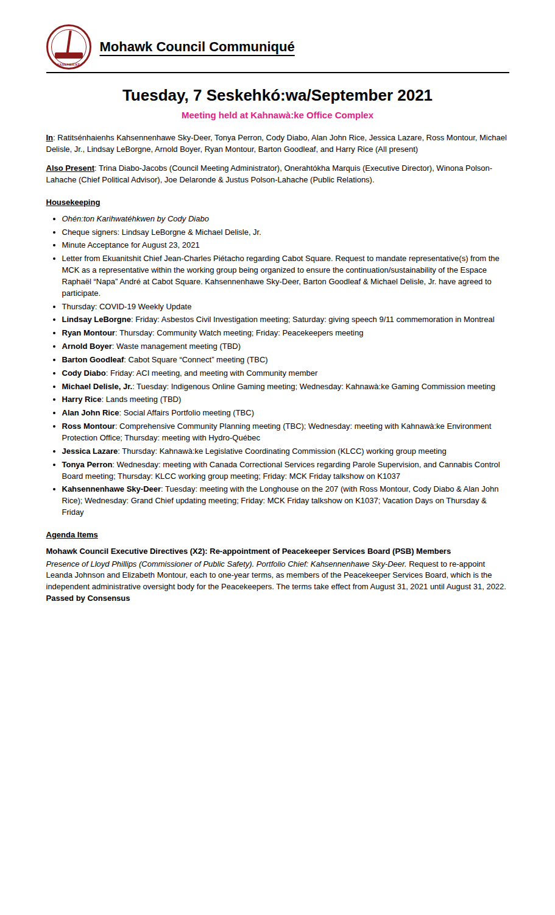KAHNAWÀ:KE
Mohawk Council Communiqué
Tuesday, 7 Seskehkó:wa/September 2021
Meeting held at Kahnawà:ke Office Complex
In: Ratitsénhaienhs Kahsennenhawe Sky-Deer, Tonya Perron, Cody Diabo, Alan John Rice, Jessica Lazare, Ross Montour, Michael Delisle, Jr., Lindsay LeBorgne, Arnold Boyer, Ryan Montour, Barton Goodleaf, and Harry Rice (All present)
Also Present: Trina Diabo-Jacobs (Council Meeting Administrator), Onerahtókha Marquis (Executive Director), Winona Polson-Lahache (Chief Political Advisor), Joe Delaronde & Justus Polson-Lahache (Public Relations).
Housekeeping
Ohén:ton Karihwatéhkwen by Cody Diabo
Cheque signers: Lindsay LeBorgne & Michael Delisle, Jr.
Minute Acceptance for August 23, 2021
Letter from Ekuanitshit Chief Jean-Charles Piétacho regarding Cabot Square. Request to mandate representative(s) from the MCK as a representative within the working group being organized to ensure the continuation/sustainability of the Espace Raphaël “Napa” André at Cabot Square. Kahsennenhawe Sky-Deer, Barton Goodleaf & Michael Delisle, Jr. have agreed to participate.
Thursday: COVID-19 Weekly Update
Lindsay LeBorgne: Friday: Asbestos Civil Investigation meeting; Saturday: giving speech 9/11 commemoration in Montreal
Ryan Montour: Thursday: Community Watch meeting; Friday: Peacekeepers meeting
Arnold Boyer: Waste management meeting (TBD)
Barton Goodleaf: Cabot Square “Connect” meeting (TBC)
Cody Diabo: Friday: ACI meeting, and meeting with Community member
Michael Delisle, Jr.: Tuesday: Indigenous Online Gaming meeting; Wednesday: Kahnawà:ke Gaming Commission meeting
Harry Rice: Lands meeting (TBD)
Alan John Rice: Social Affairs Portfolio meeting (TBC)
Ross Montour: Comprehensive Community Planning meeting (TBC); Wednesday: meeting with Kahnawà:ke Environment Protection Office; Thursday: meeting with Hydro-Québec
Jessica Lazare: Thursday: Kahnawà:ke Legislative Coordinating Commission (KLCC) working group meeting
Tonya Perron: Wednesday: meeting with Canada Correctional Services regarding Parole Supervision, and Cannabis Control Board meeting; Thursday: KLCC working group meeting; Friday: MCK Friday talkshow on K1037
Kahsennenhawe Sky-Deer: Tuesday: meeting with the Longhouse on the 207 (with Ross Montour, Cody Diabo & Alan John Rice); Wednesday: Grand Chief updating meeting; Friday: MCK Friday talkshow on K1037; Vacation Days on Thursday & Friday
Agenda Items
Mohawk Council Executive Directives (X2): Re-appointment of Peacekeeper Services Board (PSB) Members
Presence of Lloyd Phillips (Commissioner of Public Safety). Portfolio Chief: Kahsennenhawe Sky-Deer. Request to re-appoint Leanda Johnson and Elizabeth Montour, each to one-year terms, as members of the Peacekeeper Services Board, which is the independent administrative oversight body for the Peacekeepers. The terms take effect from August 31, 2021 until August 31, 2022. Passed by Consensus